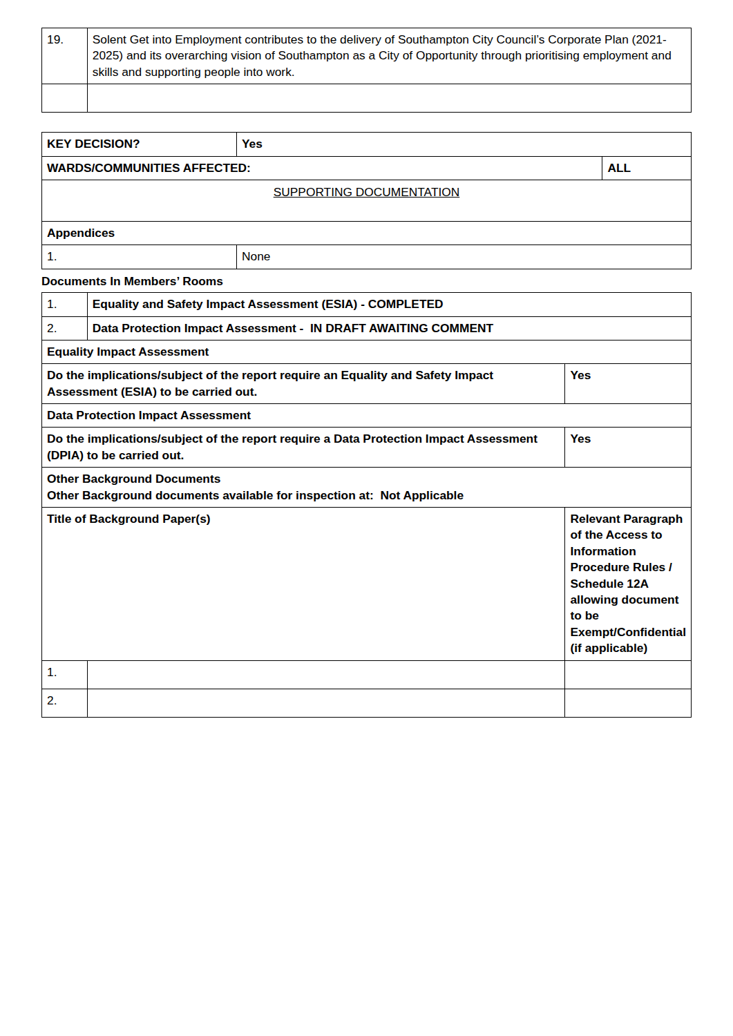| 19. | Solent Get into Employment contributes to the delivery of Southampton City Council’s Corporate Plan (2021-2025) and its overarching vision of Southampton as a City of Opportunity through prioritising employment and skills and supporting people into work. |
| KEY DECISION? | Yes |
| WARDS/COMMUNITIES AFFECTED: | ALL |
| SUPPORTING DOCUMENTATION |
| Appendices |
| 1. | None |
Documents In Members’ Rooms
| 1. | Equality and Safety Impact Assessment (ESIA) - COMPLETED |
| 2. | Data Protection Impact Assessment - IN DRAFT AWAITING COMMENT |
| Equality Impact Assessment |
| Do the implications/subject of the report require an Equality and Safety Impact Assessment (ESIA) to be carried out. | Yes |
| Data Protection Impact Assessment |
| Do the implications/subject of the report require a Data Protection Impact Assessment (DPIA) to be carried out. | Yes |
| Other Background Documents Other Background documents available for inspection at: Not Applicable |
| Title of Background Paper(s) | Relevant Paragraph of the Access to Information Procedure Rules / Schedule 12A allowing document to be Exempt/Confidential (if applicable) |
| 1. | | |
| 2. | | |